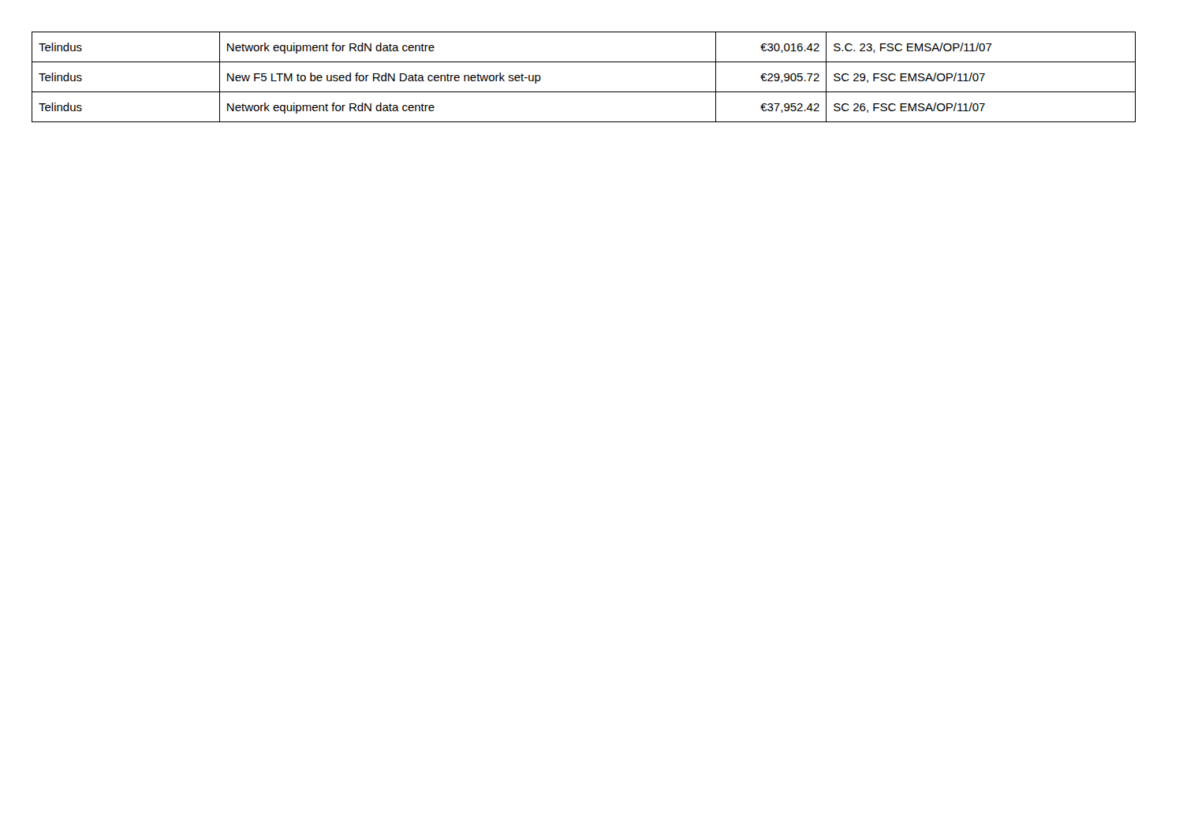| Telindus | Network equipment for RdN data centre | €30,016.42 | S.C. 23, FSC EMSA/OP/11/07 |
| Telindus | New F5 LTM to be used for RdN Data centre network set-up | €29,905.72 | SC 29, FSC EMSA/OP/11/07 |
| Telindus | Network equipment for RdN data centre | €37,952.42 | SC 26, FSC EMSA/OP/11/07 |